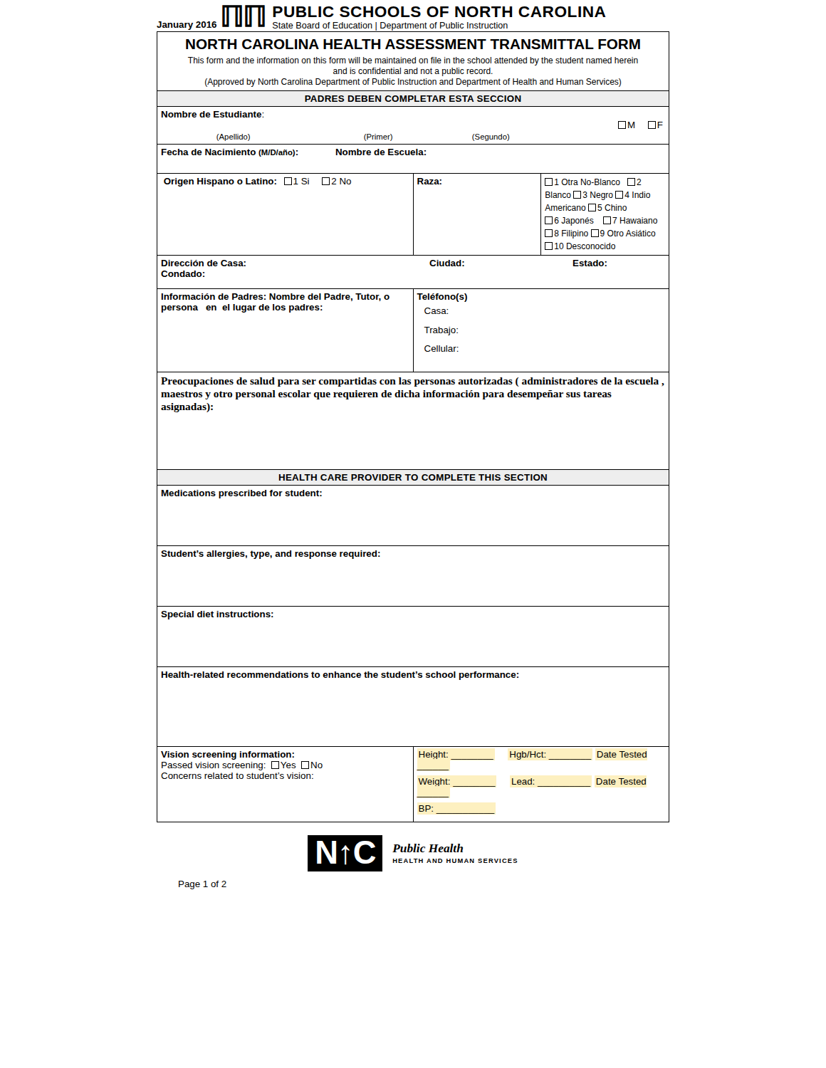January 2016
ℿℿ PUBLIC SCHOOLS OF NORTH CAROLINA
State Board of Education | Department of Public Instruction
| NORTH CAROLINA HEALTH ASSESSMENT TRANSMITTAL FORM This form and the information on this form will be maintained on file in the school attended by the student named herein and is confidential and not a public record. (Approved by North Carolina Department of Public Instruction and Department of Health and Human Services) |
| PADRES DEBEN COMPLETAR ESTA SECCION |
| Nombre de Estudiante : M F (Apellido) (Primer) (Segundo) |
| Fecha de Nacimiento (M/D/año) : Nombre de Escuela: |
| Origen Hispano o Latino: 1 Si 2 No | Raza: | 1 Otra No-Blanco 2 Blanco 3 Negro 4 Indio Americano 5 Chino 6 Japonés 7 Hawaiano 8 Filipino 9 Otro Asiático 10 Desconocido |
| Dirección de Casa: Ciudad: Estado: Condado: |
| Información de Padres: Nombre del Padre, Tutor, o persona en el lugar de los padres: | Teléfono(s) Casa: Trabajo: Cellular: |
| Preocupaciones de salud para ser compartidas con las personas autorizadas ( administradores de la escuela , maestros y otro personal escolar que requieren de dicha información para desempeñar sus tareas asignadas): |
| HEALTH CARE PROVIDER TO COMPLETE THIS SECTION |
| Medications prescribed for student: |
| Student’s allergies, type, and response required: |
| Special diet instructions: |
| Health-related recommendations to enhance the student’s school performance: |
| Vision screening information: Passed vision screening: Yes No Concerns related to student’s vision: | Height: ________ Hgb/Hct: ________ Date Tested ______ Weight: ________ Lead: __________ Date Tested ______ BP: ___________ |
N↑C Public Health
HEALTH AND HUMAN SERVICES
Page 1 of 2